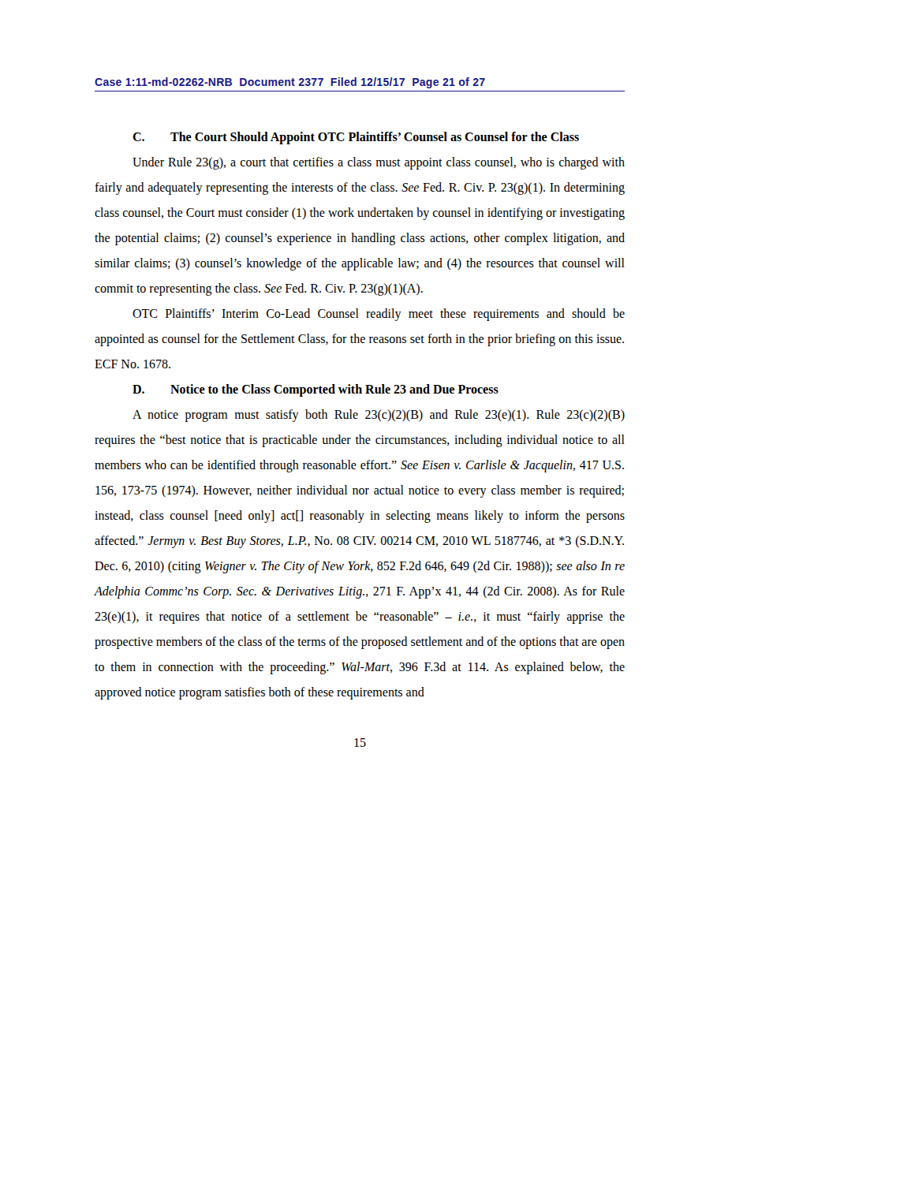Case 1:11-md-02262-NRB Document 2377 Filed 12/15/17 Page 21 of 27
C. The Court Should Appoint OTC Plaintiffs’ Counsel as Counsel for the Class
Under Rule 23(g), a court that certifies a class must appoint class counsel, who is charged with fairly and adequately representing the interests of the class. See Fed. R. Civ. P. 23(g)(1). In determining class counsel, the Court must consider (1) the work undertaken by counsel in identifying or investigating the potential claims; (2) counsel’s experience in handling class actions, other complex litigation, and similar claims; (3) counsel’s knowledge of the applicable law; and (4) the resources that counsel will commit to representing the class. See Fed. R. Civ. P. 23(g)(1)(A).
OTC Plaintiffs’ Interim Co-Lead Counsel readily meet these requirements and should be appointed as counsel for the Settlement Class, for the reasons set forth in the prior briefing on this issue. ECF No. 1678.
D. Notice to the Class Comported with Rule 23 and Due Process
A notice program must satisfy both Rule 23(c)(2)(B) and Rule 23(e)(1). Rule 23(c)(2)(B) requires the “best notice that is practicable under the circumstances, including individual notice to all members who can be identified through reasonable effort.” See Eisen v. Carlisle & Jacquelin, 417 U.S. 156, 173-75 (1974). However, neither individual nor actual notice to every class member is required; instead, class counsel [need only] act[] reasonably in selecting means likely to inform the persons affected.” Jermyn v. Best Buy Stores, L.P., No. 08 CIV. 00214 CM, 2010 WL 5187746, at *3 (S.D.N.Y. Dec. 6, 2010) (citing Weigner v. The City of New York, 852 F.2d 646, 649 (2d Cir. 1988)); see also In re Adelphia Commc’ns Corp. Sec. & Derivatives Litig., 271 F. App’x 41, 44 (2d Cir. 2008). As for Rule 23(e)(1), it requires that notice of a settlement be “reasonable” – i.e., it must “fairly apprise the prospective members of the class of the terms of the proposed settlement and of the options that are open to them in connection with the proceeding.” Wal-Mart, 396 F.3d at 114. As explained below, the approved notice program satisfies both of these requirements and
15